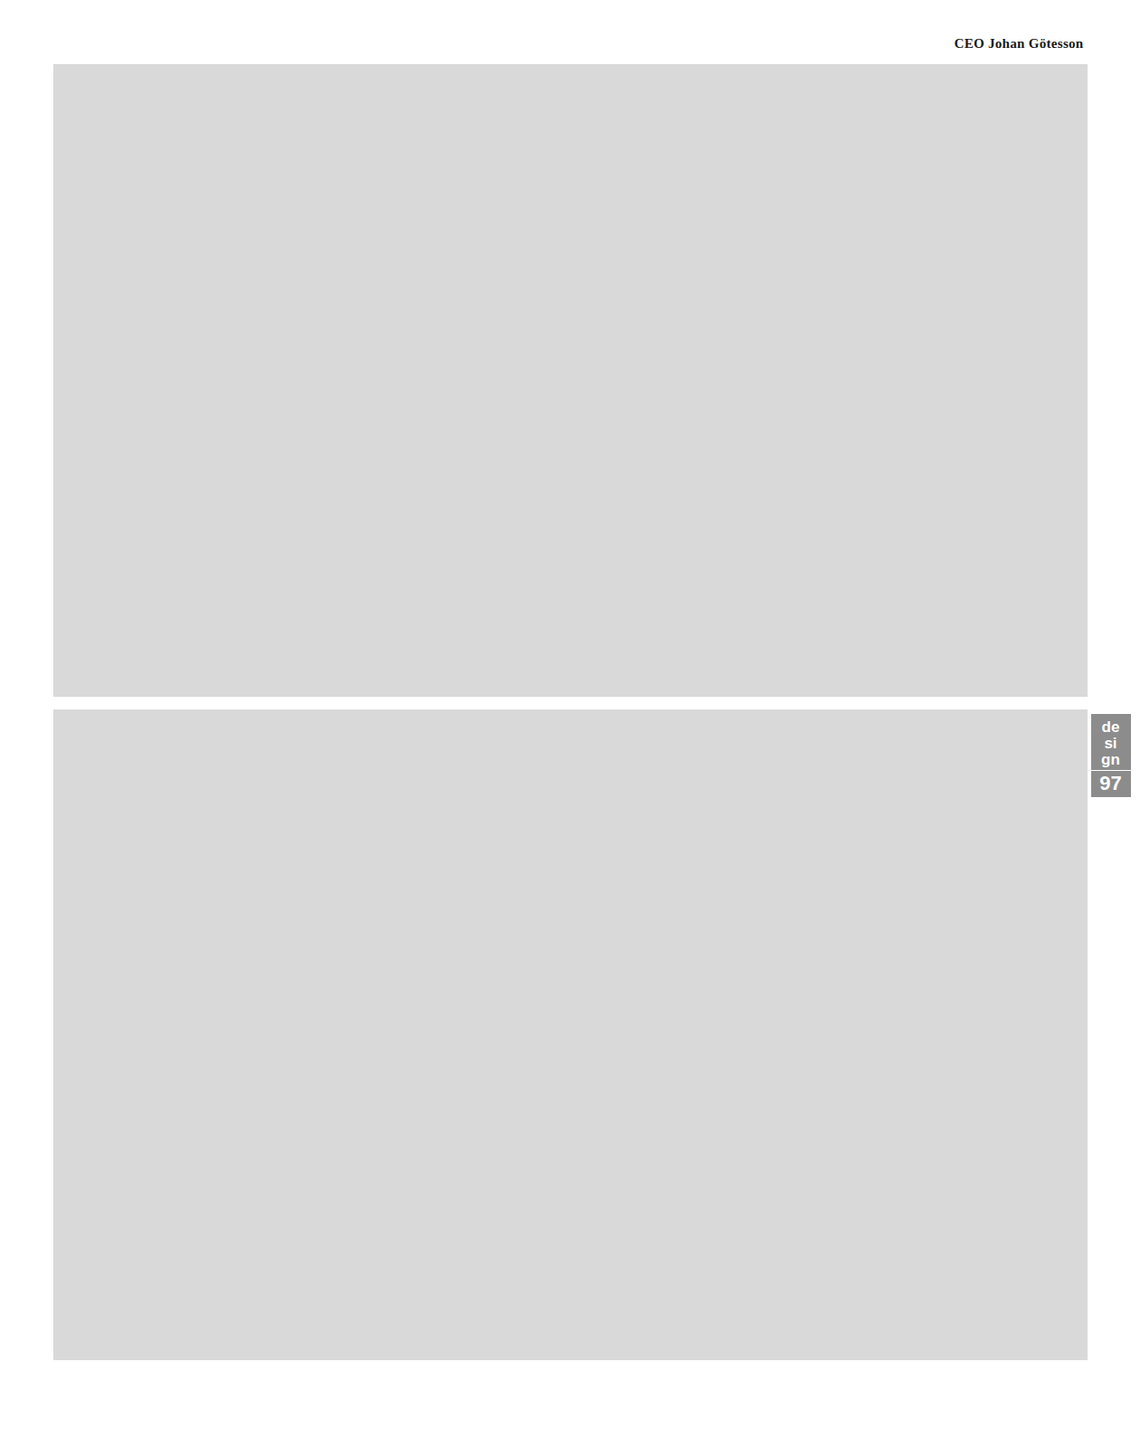CEO Johan Götesson
de si gn 97